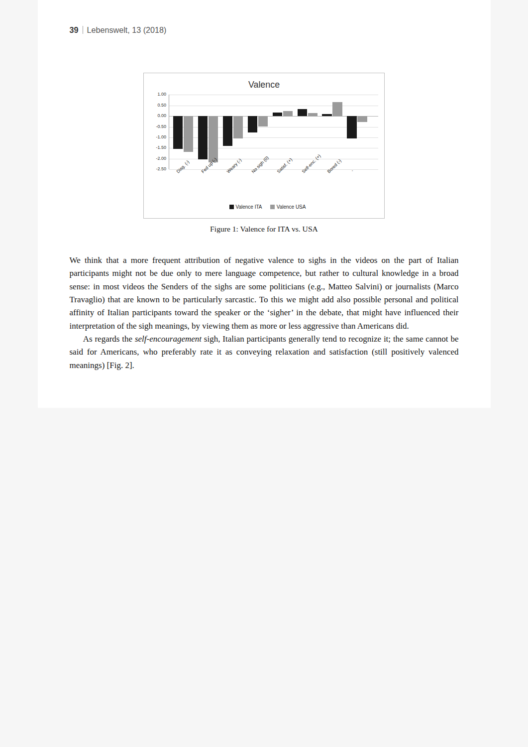39 Lebenswelt, 13 (2018)
Valence
1.00 0.50 0.00 -0.50 -1.00 -1.50 -2.00 -2.50
Disg. (-) Fed up (-) Weary (-) No sigh (0) Satisf. (+) Self-enc. (+) Bored (-) `
Valence ITA Valence USA
Figure 1: Valence for ITA vs. USA
We think that a more frequent attribution of negative valence to sighs in the videos on the part of Italian participants might not be due only to mere language competence, but rather to cultural knowledge in a broad sense: in most videos the Senders of the sighs are some politicians (e.g., Matteo Salvini) or journalists (Marco Travaglio) that are known to be particularly sarcastic. To this we might add also possible personal and political affinity of Italian participants toward the speaker or the ‘sigher’ in the debate, that might have influenced their interpretation of the sigh meanings, by viewing them as more or less aggressive than Americans did.
As regards the self-encouragement sigh, Italian participants generally tend to recognize it; the same cannot be said for Americans, who preferably rate it as conveying relaxation and satisfaction (still positively valenced meanings) [Fig. 2].